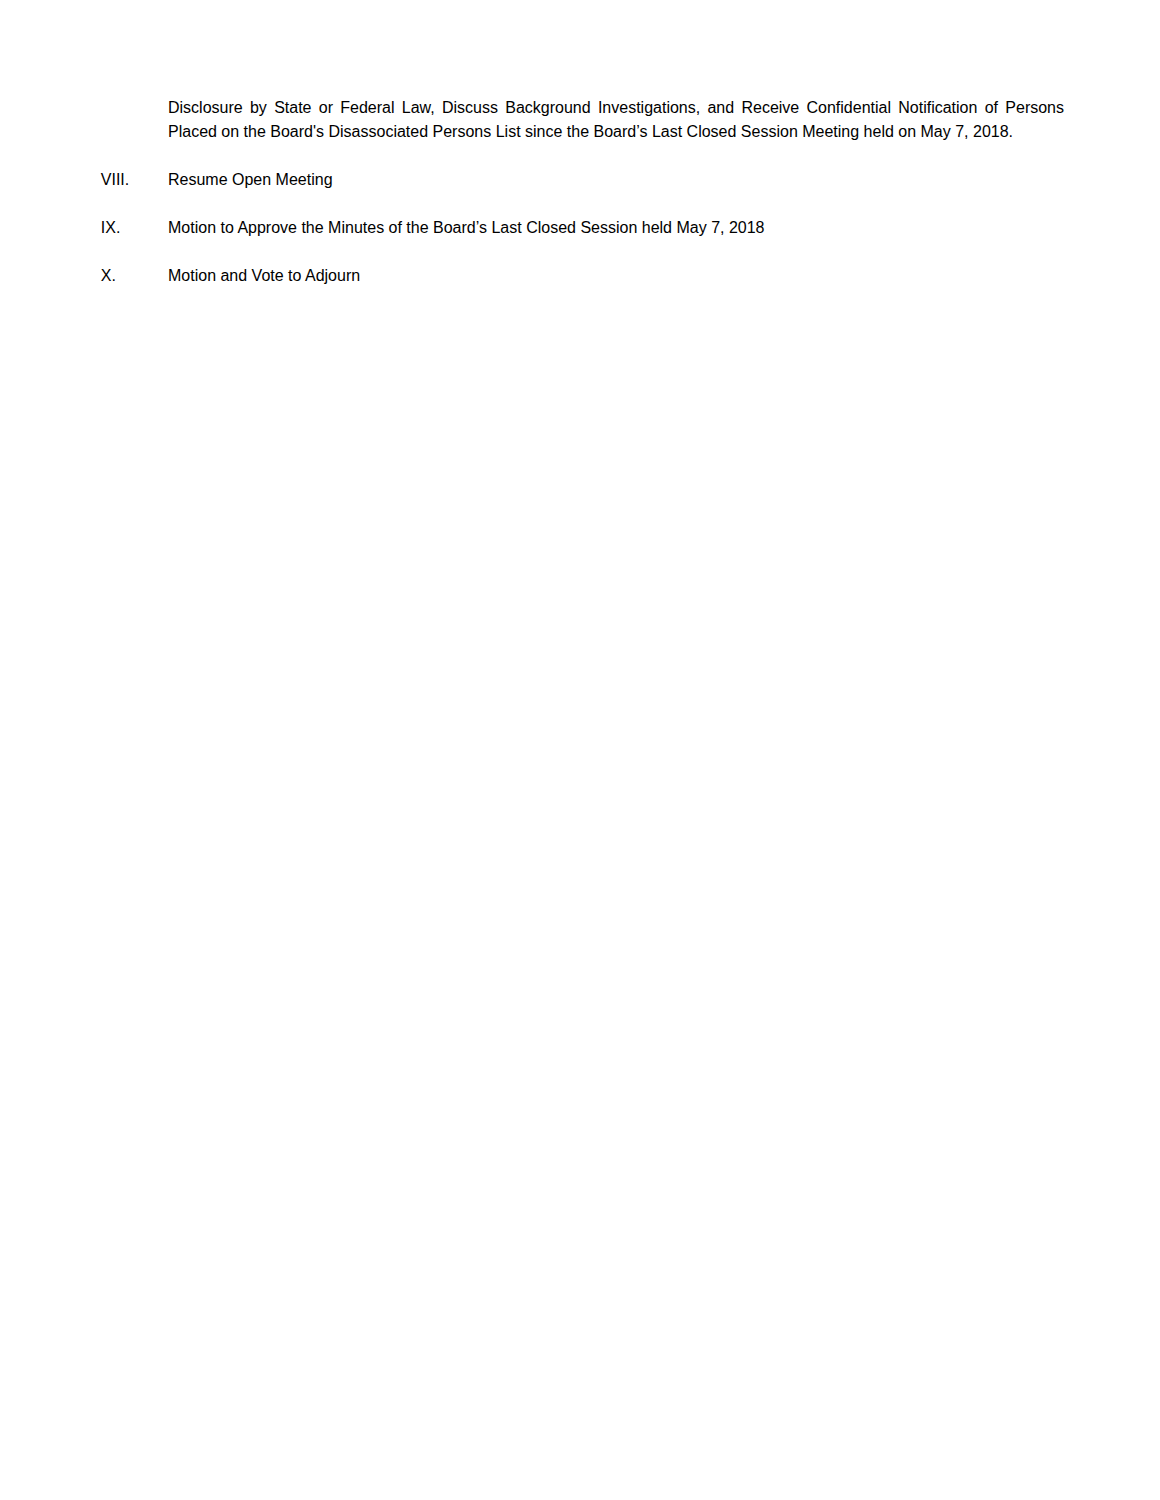Disclosure by State or Federal Law, Discuss Background Investigations, and Receive Confidential Notification of Persons Placed on the Board's Disassociated Persons List since the Board’s Last Closed Session Meeting held on May 7, 2018.
VIII. Resume Open Meeting
IX. Motion to Approve the Minutes of the Board’s Last Closed Session held May 7, 2018
X. Motion and Vote to Adjourn